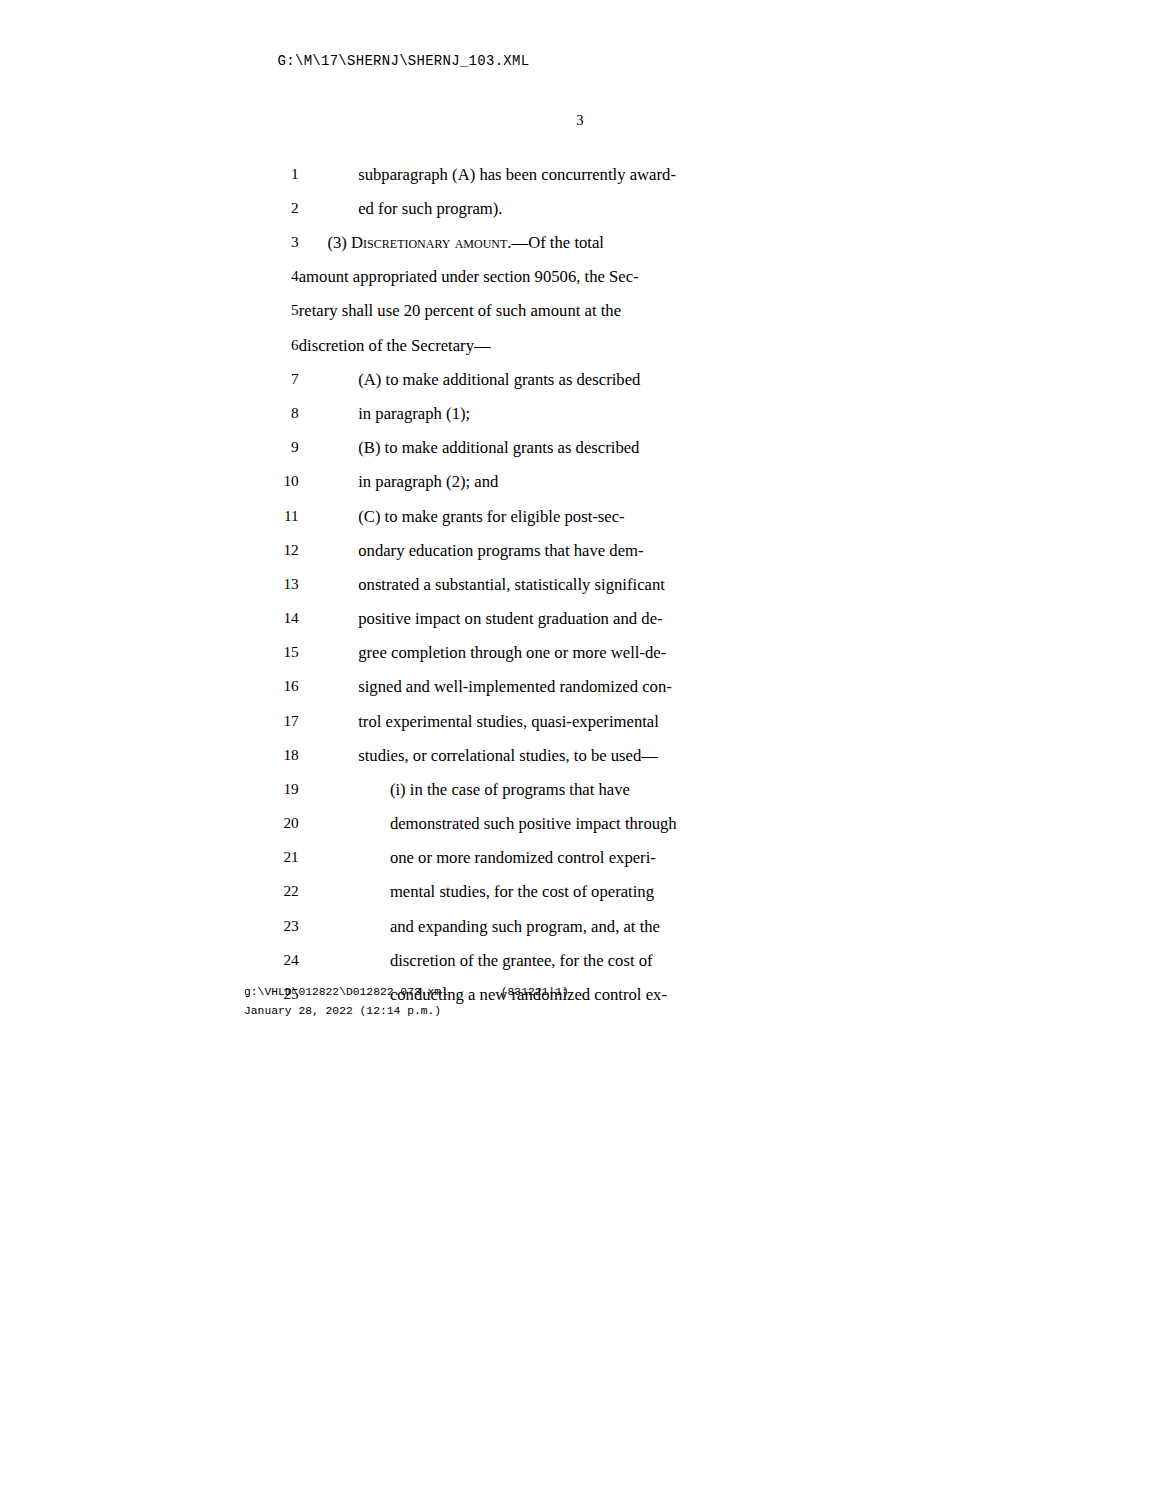G:\M\17\SHERNJ\SHERNJ_103.XML
3
| 1 | subparagraph (A) has been concurrently award- |
| 2 | ed for such program). |
| 3 | (3) Discretionary amount. —Of the total |
| 4 | amount appropriated under section 90506, the Sec- |
| 5 | retary shall use 20 percent of such amount at the |
| 6 | discretion of the Secretary— |
| 7 | (A) to make additional grants as described |
| 8 | in paragraph (1); |
| 9 | (B) to make additional grants as described |
| 10 | in paragraph (2); and |
| 11 | (C) to make grants for eligible post-sec- |
| 12 | ondary education programs that have dem- |
| 13 | onstrated a substantial, statistically significant |
| 14 | positive impact on student graduation and de- |
| 15 | gree completion through one or more well-de- |
| 16 | signed and well-implemented randomized con- |
| 17 | trol experimental studies, quasi-experimental |
| 18 | studies, or correlational studies, to be used— |
| 19 | (i) in the case of programs that have |
| 20 | demonstrated such positive impact through |
| 21 | one or more randomized control experi- |
| 22 | mental studies, for the cost of operating |
| 23 | and expanding such program, and, at the |
| 24 | discretion of the grantee, for the cost of |
| 25 | conducting a new randomized control ex- |
g:\VHLD\012822\D012822.073.xml (831221|1)
January 28, 2022 (12:14 p.m.)